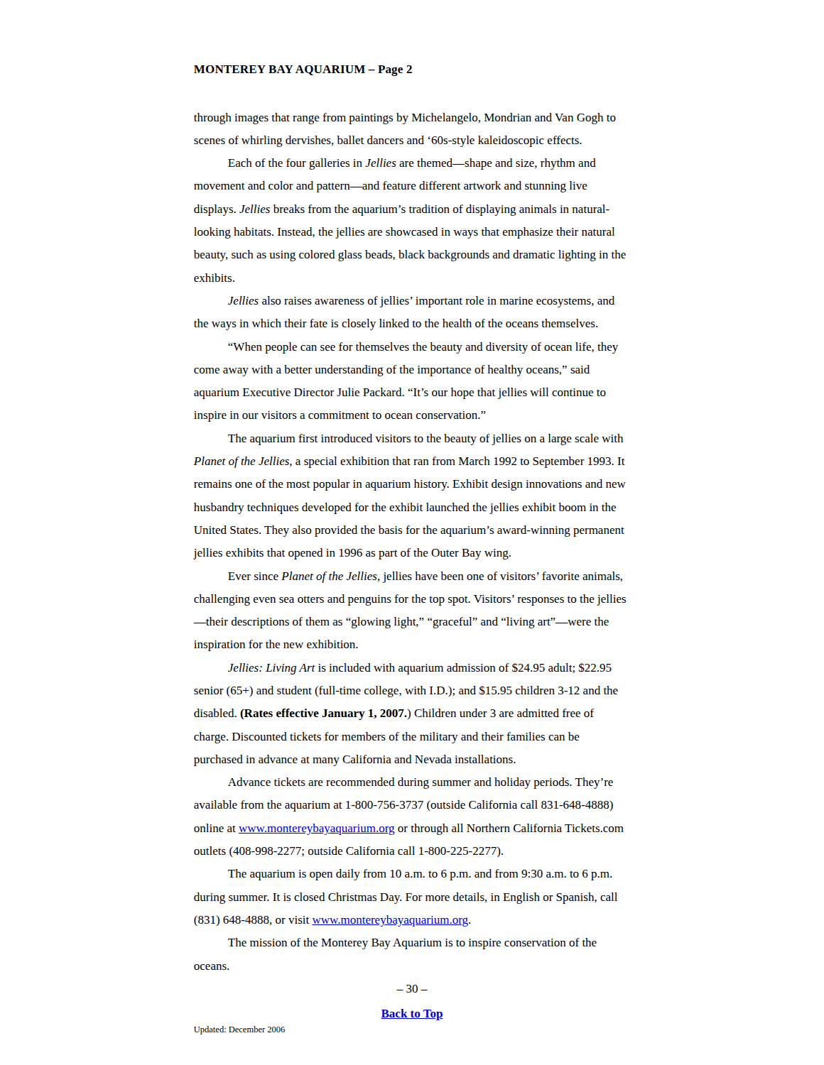MONTEREY BAY AQUARIUM – Page 2
through images that range from paintings by Michelangelo, Mondrian and Van Gogh to scenes of whirling dervishes, ballet dancers and ‘60s-style kaleidoscopic effects.
Each of the four galleries in Jellies are themed—shape and size, rhythm and movement and color and pattern—and feature different artwork and stunning live displays. Jellies breaks from the aquarium’s tradition of displaying animals in natural-looking habitats. Instead, the jellies are showcased in ways that emphasize their natural beauty, such as using colored glass beads, black backgrounds and dramatic lighting in the exhibits.
Jellies also raises awareness of jellies’ important role in marine ecosystems, and the ways in which their fate is closely linked to the health of the oceans themselves.
“When people can see for themselves the beauty and diversity of ocean life, they come away with a better understanding of the importance of healthy oceans,” said aquarium Executive Director Julie Packard. “It’s our hope that jellies will continue to inspire in our visitors a commitment to ocean conservation.”
The aquarium first introduced visitors to the beauty of jellies on a large scale with Planet of the Jellies, a special exhibition that ran from March 1992 to September 1993. It remains one of the most popular in aquarium history. Exhibit design innovations and new husbandry techniques developed for the exhibit launched the jellies exhibit boom in the United States. They also provided the basis for the aquarium’s award-winning permanent jellies exhibits that opened in 1996 as part of the Outer Bay wing.
Ever since Planet of the Jellies, jellies have been one of visitors’ favorite animals, challenging even sea otters and penguins for the top spot. Visitors’ responses to the jellies—their descriptions of them as “glowing light,” “graceful” and “living art”—were the inspiration for the new exhibition.
Jellies: Living Art is included with aquarium admission of $24.95 adult; $22.95 senior (65+) and student (full-time college, with I.D.); and $15.95 children 3-12 and the disabled. (Rates effective January 1, 2007.) Children under 3 are admitted free of charge. Discounted tickets for members of the military and their families can be purchased in advance at many California and Nevada installations.
Advance tickets are recommended during summer and holiday periods. They’re available from the aquarium at 1-800-756-3737 (outside California call 831-648-4888) online at www.montereybayaquarium.org or through all Northern California Tickets.com outlets (408-998-2277; outside California call 1-800-225-2277).
The aquarium is open daily from 10 a.m. to 6 p.m. and from 9:30 a.m. to 6 p.m. during summer. It is closed Christmas Day. For more details, in English or Spanish, call (831) 648-4888, or visit www.montereybayaquarium.org.
The mission of the Monterey Bay Aquarium is to inspire conservation of the oceans.
– 30 –
Back to Top
Updated: December 2006